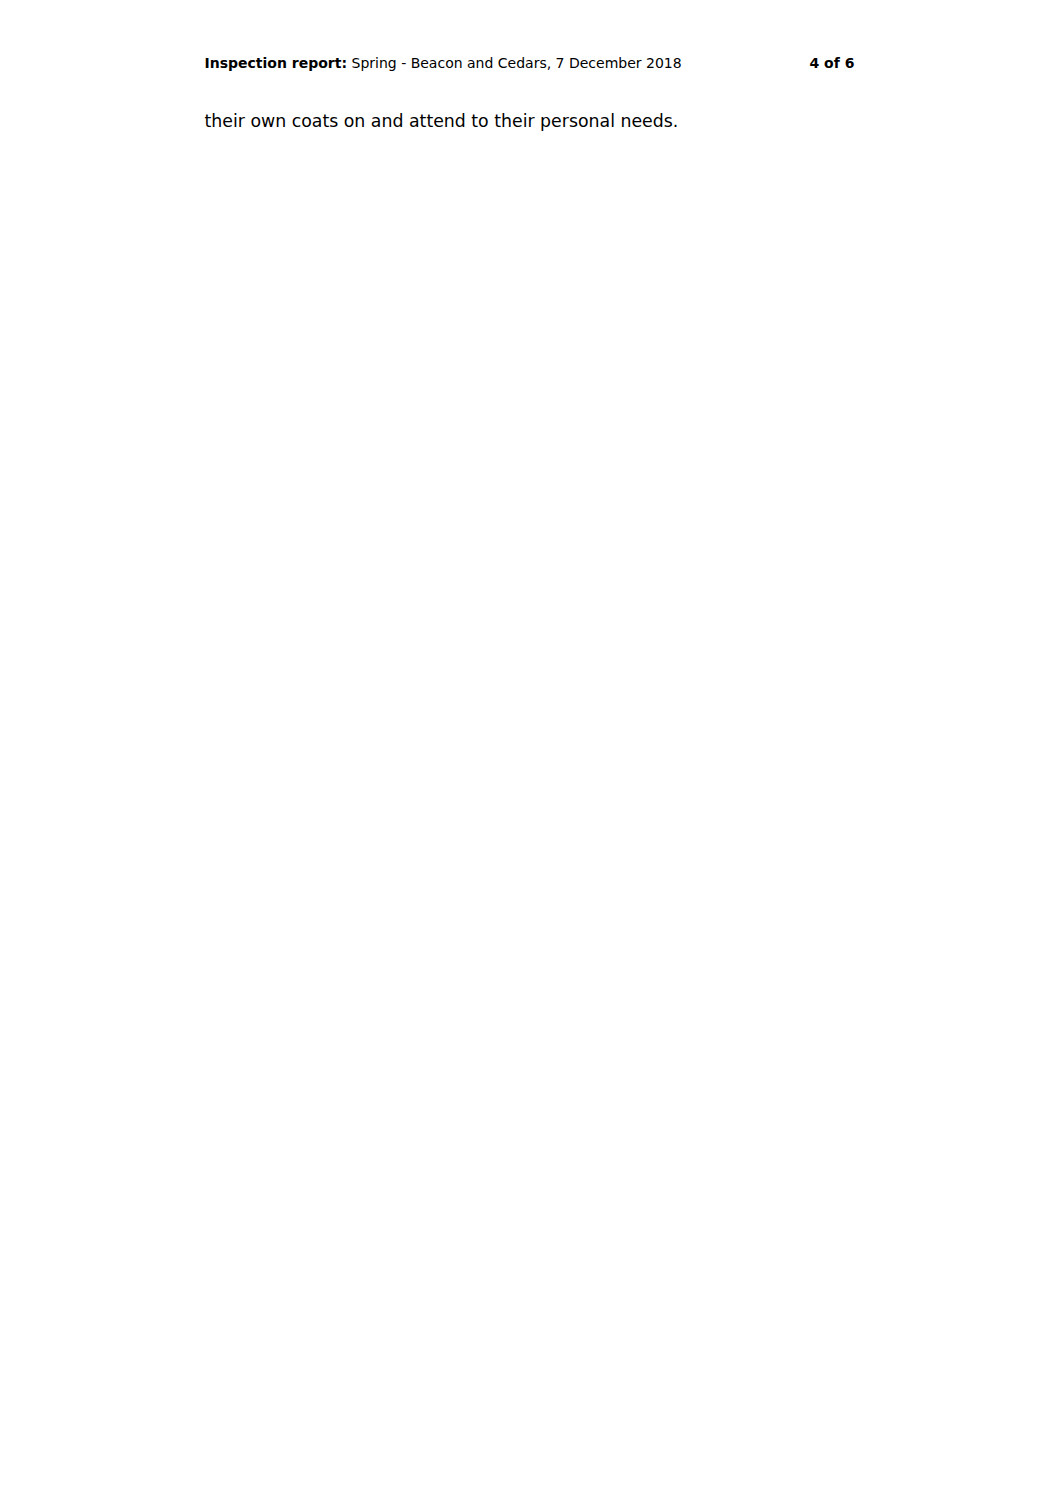Inspection report: Spring - Beacon and Cedars, 7 December 2018
4 of 6
their own coats on and attend to their personal needs.